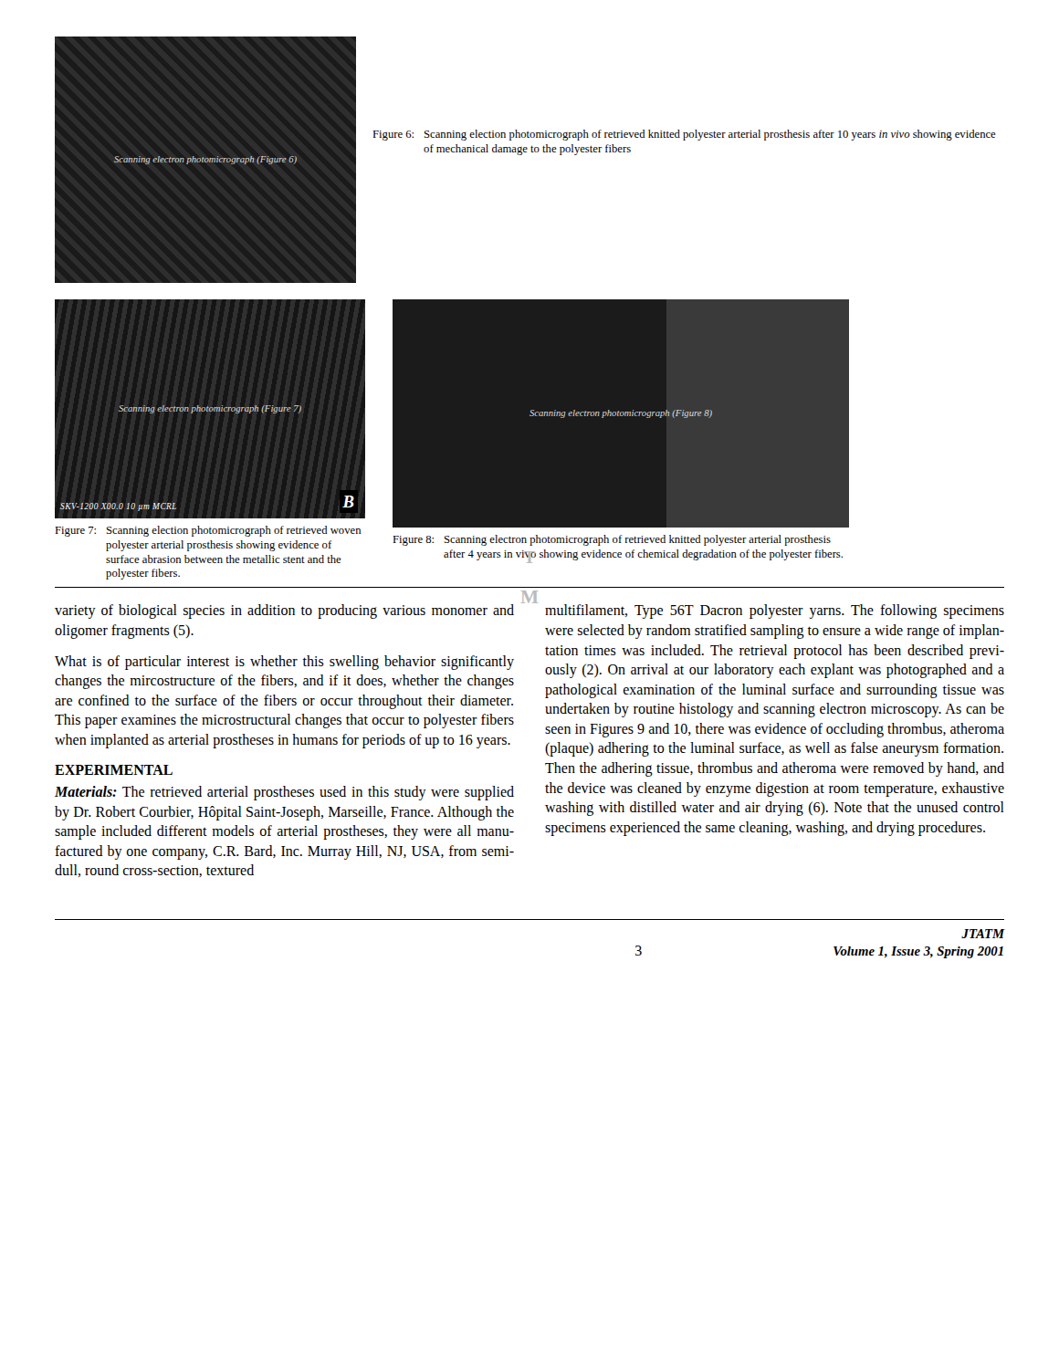Scanning electron photomicrograph (Figure 6)
Figure 6:
Scanning election photomicrograph of retrieved knitted polyester arterial prosthesis after 10 years in vivo showing evidence of mechanical damage to the polyester fibers
Scanning electron photomicrograph (Figure 7)
Figure 7:
Scanning election photomicrograph of retrieved woven polyester arterial prosthesis showing evidence of surface abrasion between the metallic stent and the polyester fibers.
Scanning electron photomicrograph (Figure 8)
Figure 8:
Scanning electron photomicrograph of retrieved knitted polyester arterial prosthesis after 4 years in vivo showing evidence of chemical degradation of the polyester fibers.
T
M
variety of biological species in addition to producing various monomer and oligomer fragments (5).
What is of particular interest is whether this swelling behavior significantly changes the mircostructure of the fibers, and if it does, whether the changes are confined to the surface of the fibers or occur throughout their diameter. This paper examines the microstructural changes that occur to polyester fibers when implanted as arterial prostheses in humans for periods of up to 16 years.
EXPERIMENTAL
Materials: The retrieved arterial prostheses used in this study were supplied by Dr. Robert Courbier, Hôpital Saint-Joseph, Marseille, France. Although the sample included different models of arterial prostheses, they were all manufactured by one company, C.R. Bard, Inc. Murray Hill, NJ, USA, from semi-dull, round cross-section, textured
multifilament, Type 56T Dacron polyester yarns. The following specimens were selected by random stratified sampling to ensure a wide range of implantation times was included. The retrieval protocol has been described previously (2). On arrival at our laboratory each explant was photographed and a pathological examination of the luminal surface and surrounding tissue was undertaken by routine histology and scanning electron microscopy. As can be seen in Figures 9 and 10, there was evidence of occluding thrombus, atheroma (plaque) adhering to the luminal surface, as well as false aneurysm formation. Then the adhering tissue, thrombus and atheroma were removed by hand, and the device was cleaned by enzyme digestion at room temperature, exhaustive washing with distilled water and air drying (6). Note that the unused control specimens experienced the same cleaning, washing, and drying procedures.
3
JTATM
Volume 1, Issue 3, Spring 2001